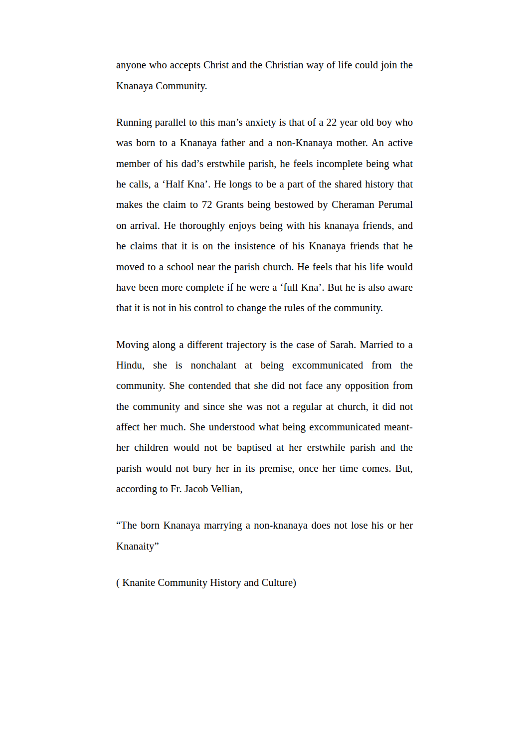anyone who accepts Christ and the Christian way of life could join the Knanaya Community.
Running parallel to this man’s anxiety is that of a 22 year old boy who was born to a Knanaya father and a non-Knanaya mother. An active member of his dad’s erstwhile parish, he feels incomplete being what he calls, a ‘Half Kna’. He longs to be a part of the shared history that makes the claim to 72 Grants being bestowed by Cheraman Perumal on arrival. He thoroughly enjoys being with his knanaya friends, and he claims that it is on the insistence of his Knanaya friends that he moved to a school near the parish church. He feels that his life would have been more complete if he were a ‘full Kna’. But he is also aware that it is not in his control to change the rules of the community.
Moving along a different trajectory is the case of Sarah. Married to a Hindu, she is nonchalant at being excommunicated from the community. She contended that she did not face any opposition from the community and since she was not a regular at church, it did not affect her much. She understood what being excommunicated meant-her children would not be baptised at her erstwhile parish and the parish would not bury her in its premise, once her time comes. But, according to Fr. Jacob Vellian,
“The born Knanaya marrying a non-knanaya does not lose his or her Knanaity”
( Knanite Community History and Culture)